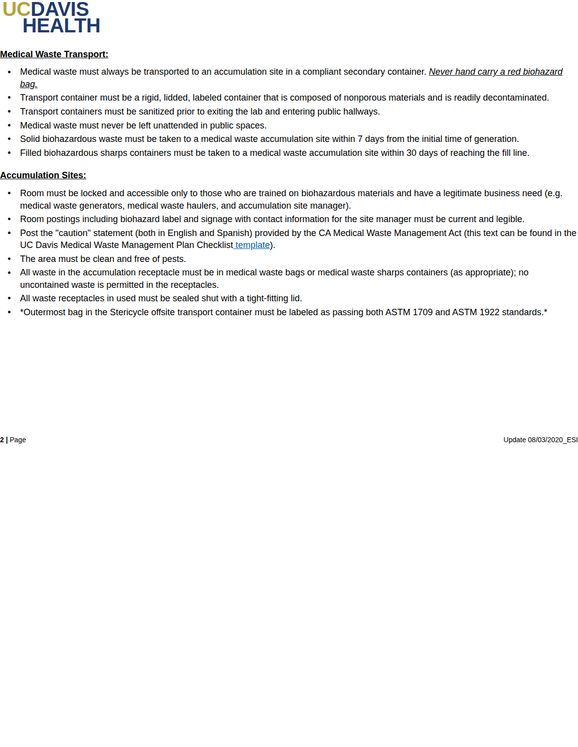UC DAVIS HEALTH
Medical Waste Transport:
Medical waste must always be transported to an accumulation site in a compliant secondary container. Never hand carry a red biohazard bag.
Transport container must be a rigid, lidded, labeled container that is composed of nonporous materials and is readily decontaminated.
Transport containers must be sanitized prior to exiting the lab and entering public hallways.
Medical waste must never be left unattended in public spaces.
Solid biohazardous waste must be taken to a medical waste accumulation site within 7 days from the initial time of generation.
Filled biohazardous sharps containers must be taken to a medical waste accumulation site within 30 days of reaching the fill line.
Accumulation Sites:
Room must be locked and accessible only to those who are trained on biohazardous materials and have a legitimate business need (e.g. medical waste generators, medical waste haulers, and accumulation site manager).
Room postings including biohazard label and signage with contact information for the site manager must be current and legible.
Post the "caution" statement (both in English and Spanish) provided by the CA Medical Waste Management Act (this text can be found in the UC Davis Medical Waste Management Plan Checklist template).
The area must be clean and free of pests.
All waste in the accumulation receptacle must be in medical waste bags or medical waste sharps containers (as appropriate); no uncontained waste is permitted in the receptacles.
All waste receptacles in used must be sealed shut with a tight-fitting lid.
*Outermost bag in the Stericycle offsite transport container must be labeled as passing both ASTM 1709 and ASTM 1922 standards.*
2 | Page
Update 08/03/2020_ESI